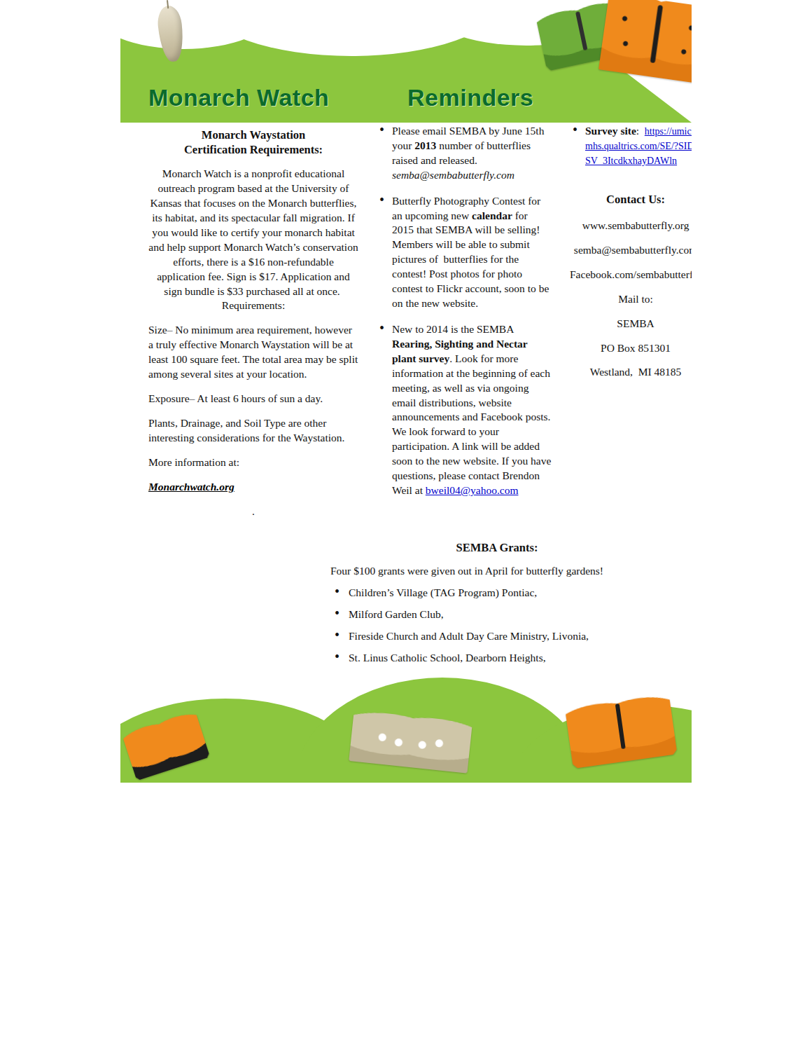Monarch Watch
Reminders
Monarch Waystation
Certification Requirements:
Monarch Watch is a nonprofit educational outreach program based at the University of Kansas that focuses on the Monarch butterflies, its habitat, and its spectacular fall migration. If you would like to certify your monarch habitat and help support Monarch Watch’s conservation efforts, there is a $16 non-refundable application fee. Sign is $17. Application and sign bundle is $33 purchased all at once. Requirements:
Size– No minimum area requirement, however a truly effective Monarch Waystation will be at least 100 square feet. The total area may be split among several sites at your location.
Exposure– At least 6 hours of sun a day.
Plants, Drainage, and Soil Type are other interesting considerations for the Waystation.
More information at:
Monarchwatch.org
.
Please email SEMBA by June 15th your 2013 number of butterflies raised and released. semba@sembabutterfly.com
Butterfly Photography Contest for an upcoming new calendar for 2015 that SEMBA will be selling! Members will be able to submit pictures of butterflies for the contest! Post photos for photo contest to Flickr account, soon to be on the new website.
New to 2014 is the SEMBA Rearing, Sighting and Nectar plant survey. Look for more information at the beginning of each meeting, as well as via ongoing email distributions, website announcements and Facebook posts. We look forward to your participation. A link will be added soon to the new website. If you have questions, please contact Brendon Weil at bweil04@yahoo.com
Survey site: https://umichumhs.qualtrics.com/SE/?SID=SV_3ItcdkxhayDAWln
Contact Us:
www.sembabutterfly.org
semba@sembabutterfly.com
Facebook.com/sembabutterfly
Mail to:
SEMBA
PO Box 851301
Westland, MI 48185
SEMBA Grants:
Four $100 grants were given out in April for butterfly gardens!
Children’s Village (TAG Program) Pontiac,
Milford Garden Club,
Fireside Church and Adult Day Care Ministry, Livonia,
St. Linus Catholic School, Dearborn Heights,